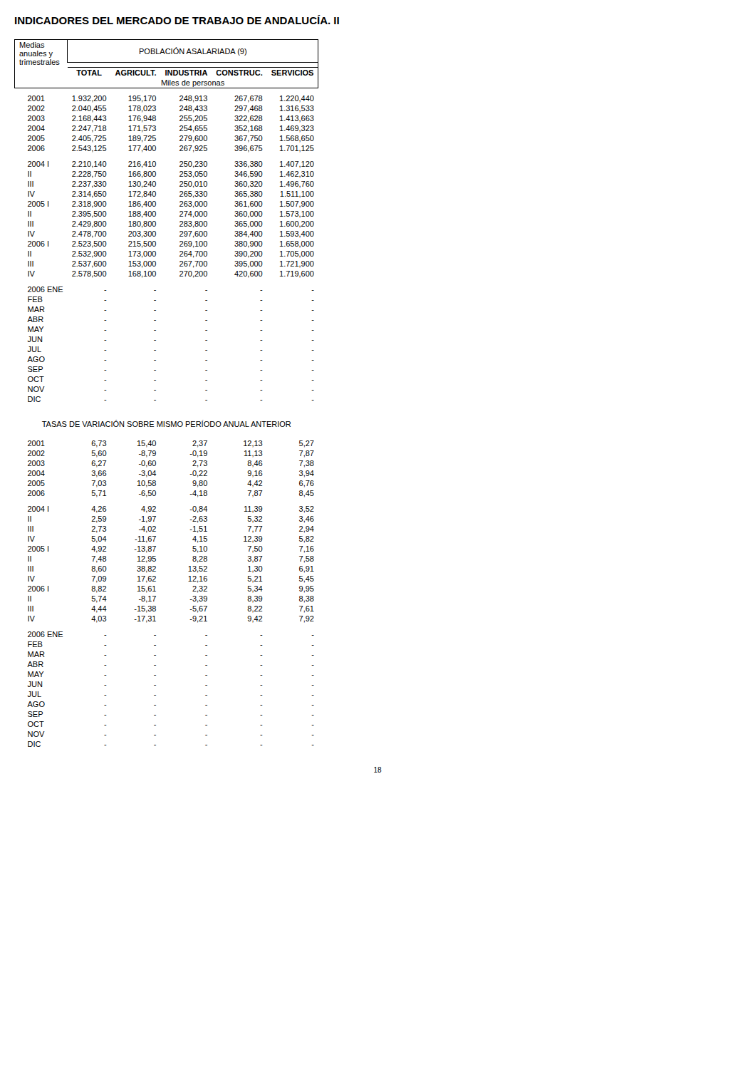INDICADORES DEL MERCADO DE TRABAJO DE ANDALUCÍA. II
| Medias anuales y trimestrales | POBLACIÓN ASALARIADA (9) |
| --- | --- |
| | TOTAL | AGRICULT. | INDUSTRIA | CONSTRUC. | SERVICIOS |
| | Miles de personas |
| 2001 | 1.932,200 | 195,170 | 248,913 | 267,678 | 1.220,440 |
| 2002 | 2.040,455 | 178,023 | 248,433 | 297,468 | 1.316,533 |
| 2003 | 2.168,443 | 176,948 | 255,205 | 322,628 | 1.413,663 |
| 2004 | 2.247,718 | 171,573 | 254,655 | 352,168 | 1.469,323 |
| 2005 | 2.405,725 | 189,725 | 279,600 | 367,750 | 1.568,650 |
| 2006 | 2.543,125 | 177,400 | 267,925 | 396,675 | 1.701,125 |
| 2004 I | 2.210,140 | 216,410 | 250,230 | 336,380 | 1.407,120 |
| II | 2.228,750 | 166,800 | 253,050 | 346,590 | 1.462,310 |
| III | 2.237,330 | 130,240 | 250,010 | 360,320 | 1.496,760 |
| IV | 2.314,650 | 172,840 | 265,330 | 365,380 | 1.511,100 |
| 2005 I | 2.318,900 | 186,400 | 263,000 | 361,600 | 1.507,900 |
| II | 2.395,500 | 188,400 | 274,000 | 360,000 | 1.573,100 |
| III | 2.429,800 | 180,800 | 283,800 | 365,000 | 1.600,200 |
| IV | 2.478,700 | 203,300 | 297,600 | 384,400 | 1.593,400 |
| 2006 I | 2.523,500 | 215,500 | 269,100 | 380,900 | 1.658,000 |
| II | 2.532,900 | 173,000 | 264,700 | 390,200 | 1.705,000 |
| III | 2.537,600 | 153,000 | 267,700 | 395,000 | 1.721,900 |
| IV | 2.578,500 | 168,100 | 270,200 | 420,600 | 1.719,600 |
| 2006 ENE | - | - | - | - | - |
| FEB | - | - | - | - | - |
| MAR | - | - | - | - | - |
| ABR | - | - | - | - | - |
| MAY | - | - | - | - | - |
| JUN | - | - | - | - | - |
| JUL | - | - | - | - | - |
| AGO | - | - | - | - | - |
| SEP | - | - | - | - | - |
| OCT | - | - | - | - | - |
| NOV | - | - | - | - | - |
| DIC | - | - | - | - | - |
| TASAS DE VARIACIÓN SOBRE MISMO PERÍODO ANUAL ANTERIOR |
| 2001 | 6,73 | 15,40 | 2,37 | 12,13 | 5,27 |
| 2002 | 5,60 | -8,79 | -0,19 | 11,13 | 7,87 |
| 2003 | 6,27 | -0,60 | 2,73 | 8,46 | 7,38 |
| 2004 | 3,66 | -3,04 | -0,22 | 9,16 | 3,94 |
| 2005 | 7,03 | 10,58 | 9,80 | 4,42 | 6,76 |
| 2006 | 5,71 | -6,50 | -4,18 | 7,87 | 8,45 |
| 2004 I | 4,26 | 4,92 | -0,84 | 11,39 | 3,52 |
| II | 2,59 | -1,97 | -2,63 | 5,32 | 3,46 |
| III | 2,73 | -4,02 | -1,51 | 7,77 | 2,94 |
| IV | 5,04 | -11,67 | 4,15 | 12,39 | 5,82 |
| 2005 I | 4,92 | -13,87 | 5,10 | 7,50 | 7,16 |
| II | 7,48 | 12,95 | 8,28 | 3,87 | 7,58 |
| III | 8,60 | 38,82 | 13,52 | 1,30 | 6,91 |
| IV | 7,09 | 17,62 | 12,16 | 5,21 | 5,45 |
| 2006 I | 8,82 | 15,61 | 2,32 | 5,34 | 9,95 |
| II | 5,74 | -8,17 | -3,39 | 8,39 | 8,38 |
| III | 4,44 | -15,38 | -5,67 | 8,22 | 7,61 |
| IV | 4,03 | -17,31 | -9,21 | 9,42 | 7,92 |
| 2006 ENE | - | - | - | - | - |
| FEB | - | - | - | - | - |
| MAR | - | - | - | - | - |
| ABR | - | - | - | - | - |
| MAY | - | - | - | - | - |
| JUN | - | - | - | - | - |
| JUL | - | - | - | - | - |
| AGO | - | - | - | - | - |
| SEP | - | - | - | - | - |
| OCT | - | - | - | - | - |
| NOV | - | - | - | - | - |
| DIC | - | - | - | - | - |
18